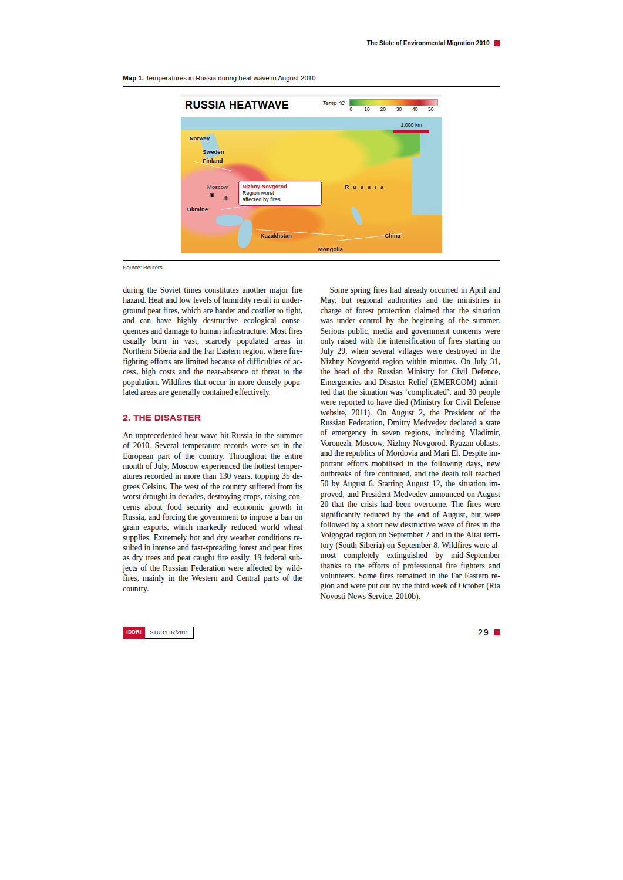The State of Environmental Migration 2010
Map 1. Temperatures in Russia during heat wave in August 2010
RUSSIA HEATWAVE
Temp °C
0 10 20 30 40 50
1,000 km
Norway
Sweden
Finland
Moscow
Ukraine
Kazakhstan
Mongolia
China
R u s s i a
▣
◎
Nizhny Novgorod
Region worst
affected by fires
Source: Reuters.
during the Soviet times constitutes another major fire hazard. Heat and low levels of humidity result in underground peat fires, which are harder and costlier to fight, and can have highly destructive ecological consequences and damage to human infrastructure. Most fires usually burn in vast, scarcely populated areas in Northern Siberia and the Far Eastern region, where fire-fighting efforts are limited because of difficulties of access, high costs and the near-absence of threat to the population. Wildfires that occur in more densely populated areas are generally contained effectively.
2. THE DISASTER
An unprecedented heat wave hit Russia in the summer of 2010. Several temperature records were set in the European part of the country. Throughout the entire month of July, Moscow experienced the hottest temperatures recorded in more than 130 years, topping 35 degrees Celsius. The west of the country suffered from its worst drought in decades, destroying crops, raising concerns about food security and economic growth in Russia, and forcing the government to impose a ban on grain exports, which markedly reduced world wheat supplies. Extremely hot and dry weather conditions resulted in intense and fast-spreading forest and peat fires as dry trees and peat caught fire easily. 19 federal subjects of the Russian Federation were affected by wildfires, mainly in the Western and Central parts of the country.
Some spring fires had already occurred in April and May, but regional authorities and the ministries in charge of forest protection claimed that the situation was under control by the beginning of the summer. Serious public, media and government concerns were only raised with the intensification of fires starting on July 29, when several villages were destroyed in the Nizhny Novgorod region within minutes. On July 31, the head of the Russian Ministry for Civil Defence, Emergencies and Disaster Relief (EMERCOM) admitted that the situation was ‘complicated’, and 30 people were reported to have died (Ministry for Civil Defense website, 2011). On August 2, the President of the Russian Federation, Dmitry Medvedev declared a state of emergency in seven regions, including Vladimir, Voronezh, Moscow, Nizhny Novgorod, Ryazan oblasts, and the republics of Mordovia and Mari El. Despite important efforts mobilised in the following days, new outbreaks of fire continued, and the death toll reached 50 by August 6. Starting August 12, the situation improved, and President Medvedev announced on August 20 that the crisis had been overcome. The fires were significantly reduced by the end of August, but were followed by a short new destructive wave of fires in the Volgograd region on September 2 and in the Altai territory (South Siberia) on September 8. Wildfires were almost completely extinguished by mid-September thanks to the efforts of professional fire fighters and volunteers. Some fires remained in the Far Eastern region and were put out by the third week of October (Ria Novosti News Service, 2010b).
IDDRI
STUDY 07/2011
29